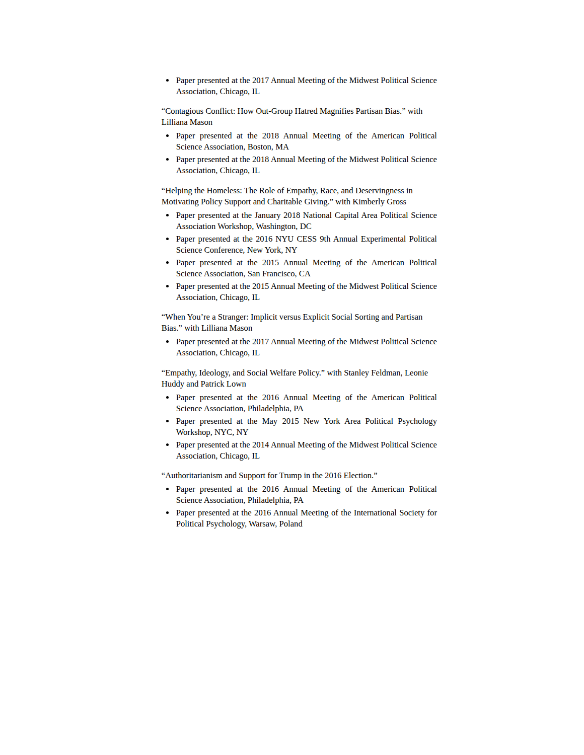Paper presented at the 2017 Annual Meeting of the Midwest Political Science Association, Chicago, IL
“Contagious Conflict: How Out-Group Hatred Magnifies Partisan Bias.” with Lilliana Mason
Paper presented at the 2018 Annual Meeting of the American Political Science Association, Boston, MA
Paper presented at the 2018 Annual Meeting of the Midwest Political Science Association, Chicago, IL
“Helping the Homeless: The Role of Empathy, Race, and Deservingness in Motivating Policy Support and Charitable Giving.” with Kimberly Gross
Paper presented at the January 2018 National Capital Area Political Science Association Workshop, Washington, DC
Paper presented at the 2016 NYU CESS 9th Annual Experimental Political Science Conference, New York, NY
Paper presented at the 2015 Annual Meeting of the American Political Science Association, San Francisco, CA
Paper presented at the 2015 Annual Meeting of the Midwest Political Science Association, Chicago, IL
“When You’re a Stranger: Implicit versus Explicit Social Sorting and Partisan Bias.” with Lilliana Mason
Paper presented at the 2017 Annual Meeting of the Midwest Political Science Association, Chicago, IL
“Empathy, Ideology, and Social Welfare Policy.” with Stanley Feldman, Leonie Huddy and Patrick Lown
Paper presented at the 2016 Annual Meeting of the American Political Science Association, Philadelphia, PA
Paper presented at the May 2015 New York Area Political Psychology Workshop, NYC, NY
Paper presented at the 2014 Annual Meeting of the Midwest Political Science Association, Chicago, IL
“Authoritarianism and Support for Trump in the 2016 Election.”
Paper presented at the 2016 Annual Meeting of the American Political Science Association, Philadelphia, PA
Paper presented at the 2016 Annual Meeting of the International Society for Political Psychology, Warsaw, Poland